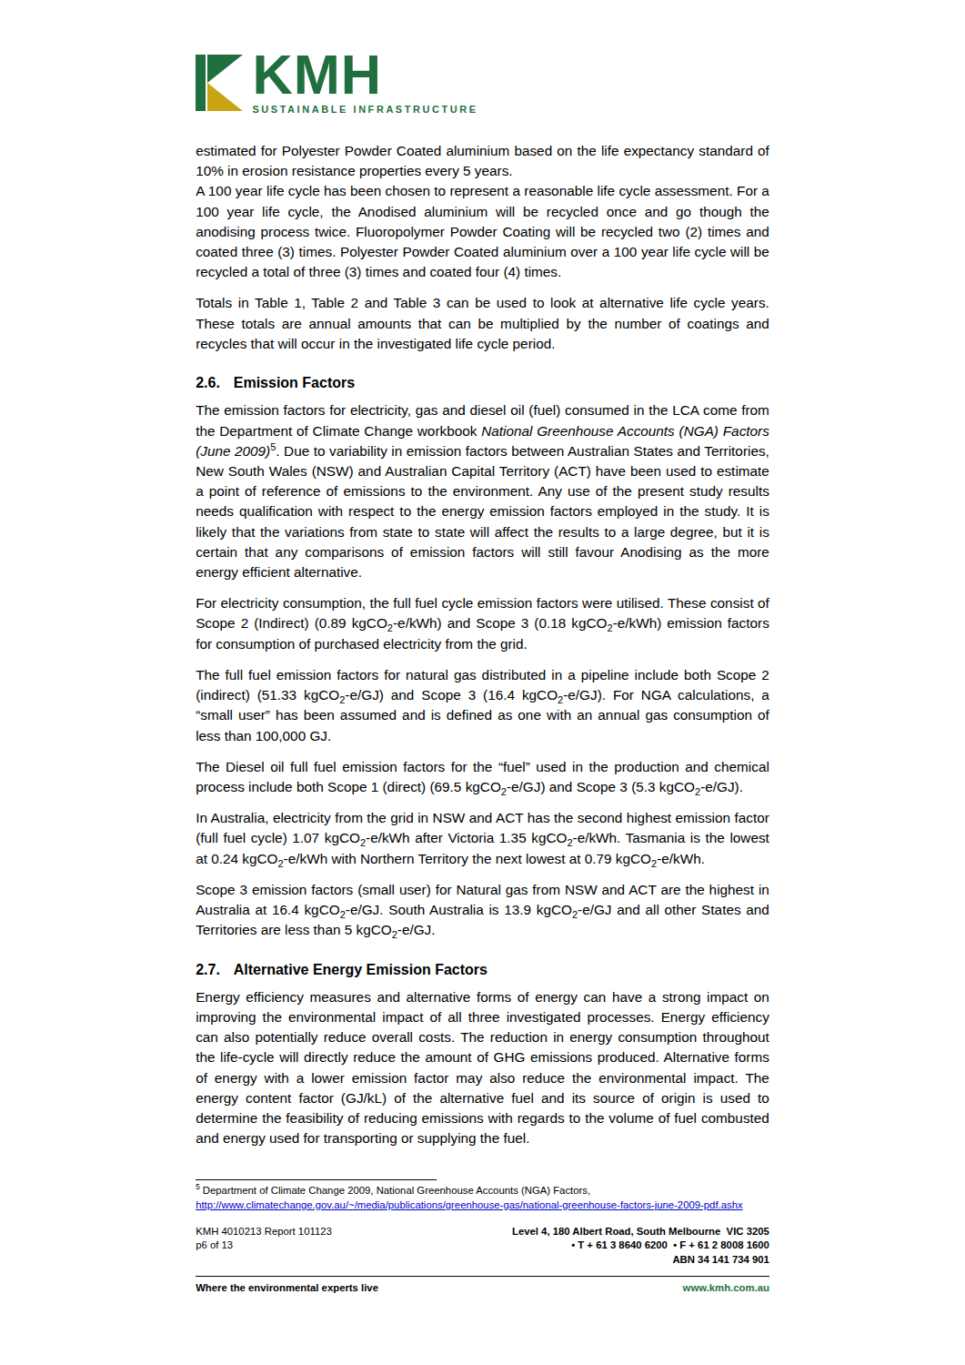KMH
SUSTAINABLE INFRASTRUCTURE
estimated for Polyester Powder Coated aluminium based on the life expectancy standard of 10% in erosion resistance properties every 5 years.
A 100 year life cycle has been chosen to represent a reasonable life cycle assessment. For a 100 year life cycle, the Anodised aluminium will be recycled once and go though the anodising process twice. Fluoropolymer Powder Coating will be recycled two (2) times and coated three (3) times. Polyester Powder Coated aluminium over a 100 year life cycle will be recycled a total of three (3) times and coated four (4) times.
Totals in Table 1, Table 2 and Table 3 can be used to look at alternative life cycle years. These totals are annual amounts that can be multiplied by the number of coatings and recycles that will occur in the investigated life cycle period.
2.6. Emission Factors
The emission factors for electricity, gas and diesel oil (fuel) consumed in the LCA come from the Department of Climate Change workbook National Greenhouse Accounts (NGA) Factors (June 2009)5. Due to variability in emission factors between Australian States and Territories, New South Wales (NSW) and Australian Capital Territory (ACT) have been used to estimate a point of reference of emissions to the environment. Any use of the present study results needs qualification with respect to the energy emission factors employed in the study. It is likely that the variations from state to state will affect the results to a large degree, but it is certain that any comparisons of emission factors will still favour Anodising as the more energy efficient alternative.
For electricity consumption, the full fuel cycle emission factors were utilised. These consist of Scope 2 (Indirect) (0.89 kgCO2-e/kWh) and Scope 3 (0.18 kgCO2-e/kWh) emission factors for consumption of purchased electricity from the grid.
The full fuel emission factors for natural gas distributed in a pipeline include both Scope 2 (indirect) (51.33 kgCO2-e/GJ) and Scope 3 (16.4 kgCO2-e/GJ). For NGA calculations, a “small user” has been assumed and is defined as one with an annual gas consumption of less than 100,000 GJ.
The Diesel oil full fuel emission factors for the “fuel” used in the production and chemical process include both Scope 1 (direct) (69.5 kgCO2-e/GJ) and Scope 3 (5.3 kgCO2-e/GJ).
In Australia, electricity from the grid in NSW and ACT has the second highest emission factor (full fuel cycle) 1.07 kgCO2-e/kWh after Victoria 1.35 kgCO2-e/kWh. Tasmania is the lowest at 0.24 kgCO2-e/kWh with Northern Territory the next lowest at 0.79 kgCO2-e/kWh.
Scope 3 emission factors (small user) for Natural gas from NSW and ACT are the highest in Australia at 16.4 kgCO2-e/GJ. South Australia is 13.9 kgCO2-e/GJ and all other States and Territories are less than 5 kgCO2-e/GJ.
2.7. Alternative Energy Emission Factors
Energy efficiency measures and alternative forms of energy can have a strong impact on improving the environmental impact of all three investigated processes. Energy efficiency can also potentially reduce overall costs. The reduction in energy consumption throughout the life-cycle will directly reduce the amount of GHG emissions produced. Alternative forms of energy with a lower emission factor may also reduce the environmental impact. The energy content factor (GJ/kL) of the alternative fuel and its source of origin is used to determine the feasibility of reducing emissions with regards to the volume of fuel combusted and energy used for transporting or supplying the fuel.
5 Department of Climate Change 2009, National Greenhouse Accounts (NGA) Factors,
http://www.climatechange.gov.au/~/media/publications/greenhouse-gas/national-greenhouse-factors-june-2009-pdf.ashx
KMH 4010213 Report 101123
p6 of 13
Level 4, 180 Albert Road, South Melbourne VIC 3205
• T + 61 3 8640 6200 • F + 61 2 8008 1600
ABN 34 141 734 901
Where the environmental experts live
www.kmh.com.au